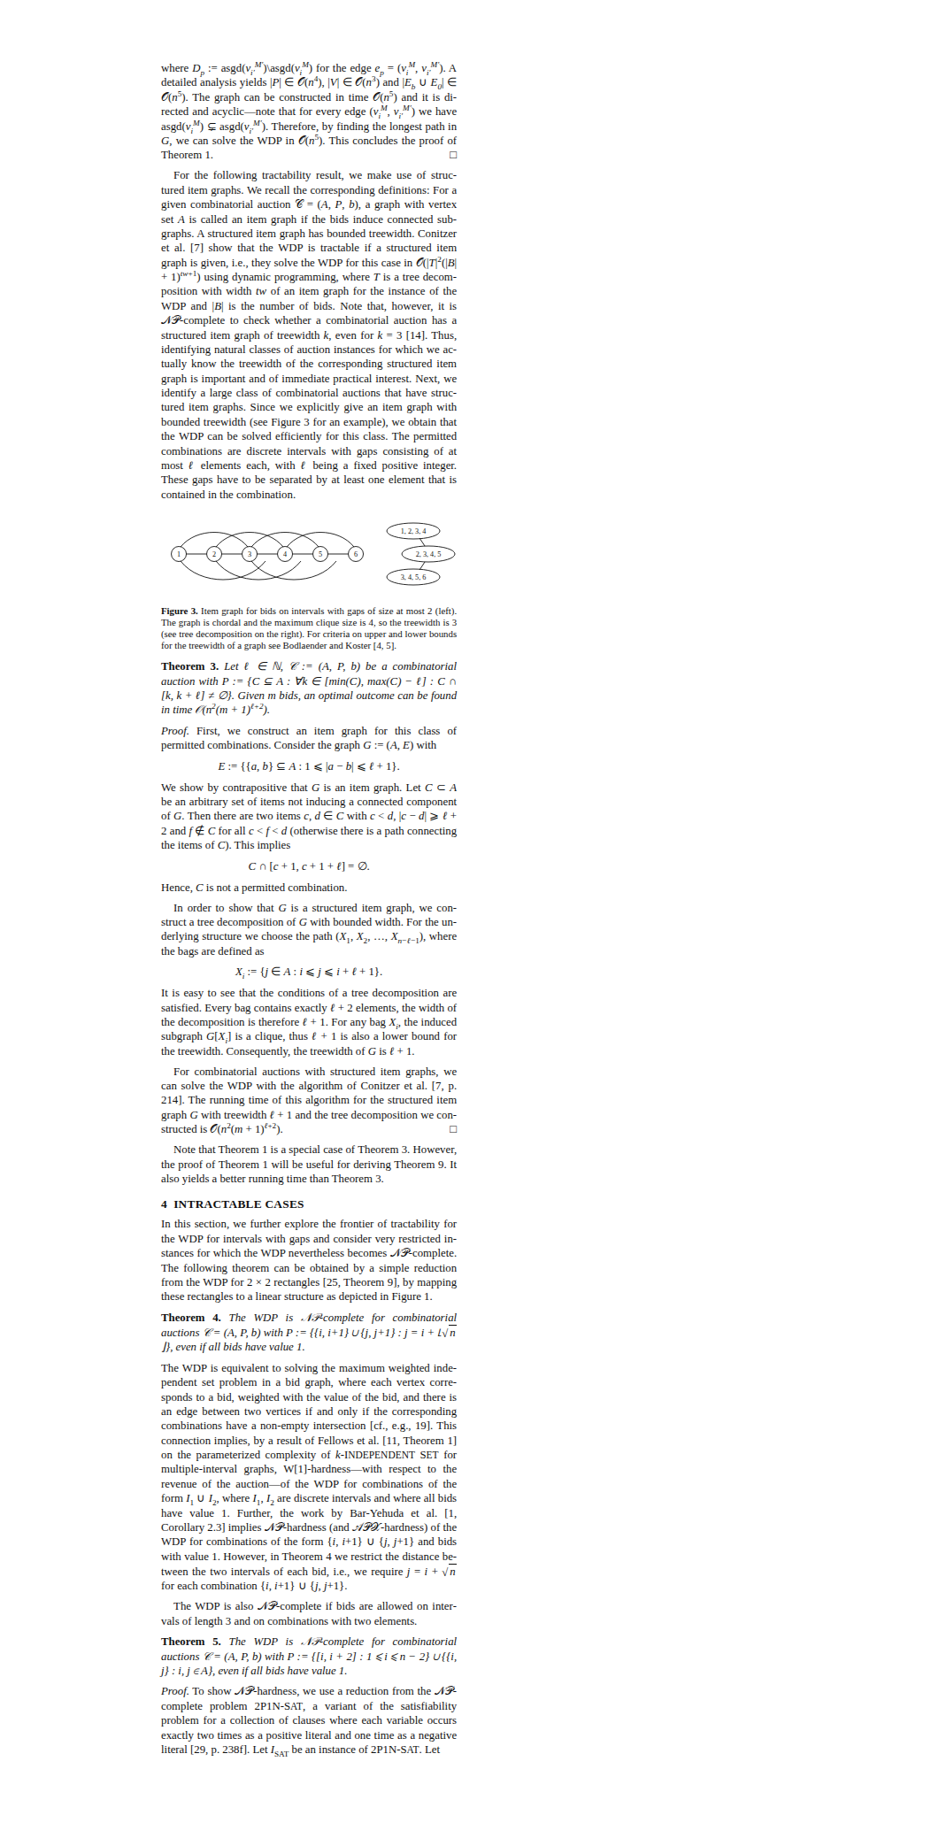where Dp := asgd(vi′M′)\asgd(viM) for the edge ep = (viM, vi′M′). A detailed analysis yields |P| ∈ 𝒪(n4), |V| ∈ 𝒪(n3) and |Eb ∪ E0| ∈ 𝒪(n5). The graph can be constructed in time 𝒪(n5) and it is directed and acyclic—note that for every edge (viM, vi′M′) we have asgd(viM) ⊊ asgd(vi′M′). Therefore, by finding the longest path in G, we can solve the WDP in 𝒪(n5). This concludes the proof of Theorem 1. □
For the following tractability result, we make use of structured item graphs. We recall the corresponding definitions: For a given combinatorial auction 𝒞 = (A, P, b), a graph with vertex set A is called an item graph if the bids induce connected subgraphs. A structured item graph has bounded treewidth. Conitzer et al. [7] show that the WDP is tractable if a structured item graph is given, i.e., they solve the WDP for this case in 𝒪(|T|2(|B| + 1)tw+1) using dynamic programming, where T is a tree decomposition with width tw of an item graph for the instance of the WDP and |B| is the number of bids. Note that, however, it is 𝒩𝒫-complete to check whether a combinatorial auction has a structured item graph of treewidth k, even for k = 3 [14]. Thus, identifying natural classes of auction instances for which we actually know the treewidth of the corresponding structured item graph is important and of immediate practical interest. Next, we identify a large class of combinatorial auctions that have structured item graphs. Since we explicitly give an item graph with bounded treewidth (see Figure 3 for an example), we obtain that the WDP can be solved efficiently for this class. The permitted combinations are discrete intervals with gaps consisting of at most ℓ elements each, with ℓ being a fixed positive integer. These gaps have to be separated by at least one element that is contained in the combination.
1 2 3 4 5 6 1, 2, 3, 4 2, 3, 4, 5 3, 4, 5, 6
Figure 3. Item graph for bids on intervals with gaps of size at most 2 (left). The graph is chordal and the maximum clique size is 4, so the treewidth is 3 (see tree decomposition on the right). For criteria on upper and lower bounds for the treewidth of a graph see Bodlaender and Koster [4, 5].
Theorem 3. Let ℓ ∈ ℕ, 𝒞 := (A, P, b) be a combinatorial auction with P := {C ⊆ A : ∀k ∈ [min(C), max(C) − ℓ] : C ∩ [k, k + ℓ] ≠ ∅}. Given m bids, an optimal outcome can be found in time 𝒪(n2(m + 1)ℓ+2).
Proof. First, we construct an item graph for this class of permitted combinations. Consider the graph G := (A, E) with
E := {{a, b} ⊆ A : 1 ⩽ |a − b| ⩽ ℓ + 1}.
We show by contrapositive that G is an item graph. Let C ⊂ A be an arbitrary set of items not inducing a connected component of G. Then there are two items c, d ∈ C with c < d, |c − d| ⩾ ℓ + 2 and f ∉ C for all c < f < d (otherwise there is a path connecting the items of C). This implies
C ∩ [c + 1, c + 1 + ℓ] = ∅.
Hence, C is not a permitted combination.
In order to show that G is a structured item graph, we construct a tree decomposition of G with bounded width. For the underlying structure we choose the path (X1, X2, …, Xn−ℓ−1), where the bags are defined as
Xi := {j ∈ A : i ⩽ j ⩽ i + ℓ + 1}.
It is easy to see that the conditions of a tree decomposition are satisfied. Every bag contains exactly ℓ + 2 elements, the width of the decomposition is therefore ℓ + 1. For any bag Xi, the induced subgraph G[Xi] is a clique, thus ℓ + 1 is also a lower bound for the treewidth. Consequently, the treewidth of G is ℓ + 1.
For combinatorial auctions with structured item graphs, we can solve the WDP with the algorithm of Conitzer et al. [7, p. 214]. The running time of this algorithm for the structured item graph G with treewidth ℓ + 1 and the tree decomposition we constructed is 𝒪(n2(m + 1)ℓ+2). □
Note that Theorem 1 is a special case of Theorem 3. However, the proof of Theorem 1 will be useful for deriving Theorem 9. It also yields a better running time than Theorem 3.
4 INTRACTABLE CASES
In this section, we further explore the frontier of tractability for the WDP for intervals with gaps and consider very restricted instances for which the WDP nevertheless becomes 𝒩𝒫-complete. The following theorem can be obtained by a simple reduction from the WDP for 2 × 2 rectangles [25, Theorem 9], by mapping these rectangles to a linear structure as depicted in Figure 1.
Theorem 4. The WDP is 𝒩𝒫-complete for combinatorial auctions 𝒞 = (A, P, b) with P := {{i, i+1} ∪ {j, j+1} : j = i + √n }, even if all bids have value 1.
The WDP is equivalent to solving the maximum weighted independent set problem in a bid graph, where each vertex corresponds to a bid, weighted with the value of the bid, and there is an edge between two vertices if and only if the corresponding combinations have a non-empty intersection [cf., e.g., 19]. This connection implies, by a result of Fellows et al. [11, Theorem 1] on the parameterized complexity of k-INDEPENDENT SET for multiple-interval graphs, W[1]-hardness—with respect to the revenue of the auction—of the WDP for combinations of the form I1 ∪ I2, where I1, I2 are discrete intervals and where all bids have value 1. Further, the work by Bar-Yehuda et al. [1, Corollary 2.3] implies 𝒩𝒫-hardness (and 𝒜𝒫𝒳-hardness) of the WDP for combinations of the form {i, i+1} ∪ {j, j+1} and bids with value 1. However, in Theorem 4 we restrict the distance between the two intervals of each bid, i.e., we require j = i + √n for each combination {i, i+1} ∪ {j, j+1}.
The WDP is also 𝒩𝒫-complete if bids are allowed on intervals of length 3 and on combinations with two elements.
Theorem 5. The WDP is 𝒩𝒫-complete for combinatorial auctions 𝒞 = (A, P, b) with P := {[i, i + 2] : 1 ⩽ i ⩽ n − 2} ∪ {{i, j} : i, j ∈ A}, even if all bids have value 1.
Proof. To show 𝒩𝒫-hardness, we use a reduction from the 𝒩𝒫-complete problem 2P1N-SAT, a variant of the satisfiability problem for a collection of clauses where each variable occurs exactly two times as a positive literal and one time as a negative literal [29, p. 238f]. Let ISAT be an instance of 2P1N-SAT. Let